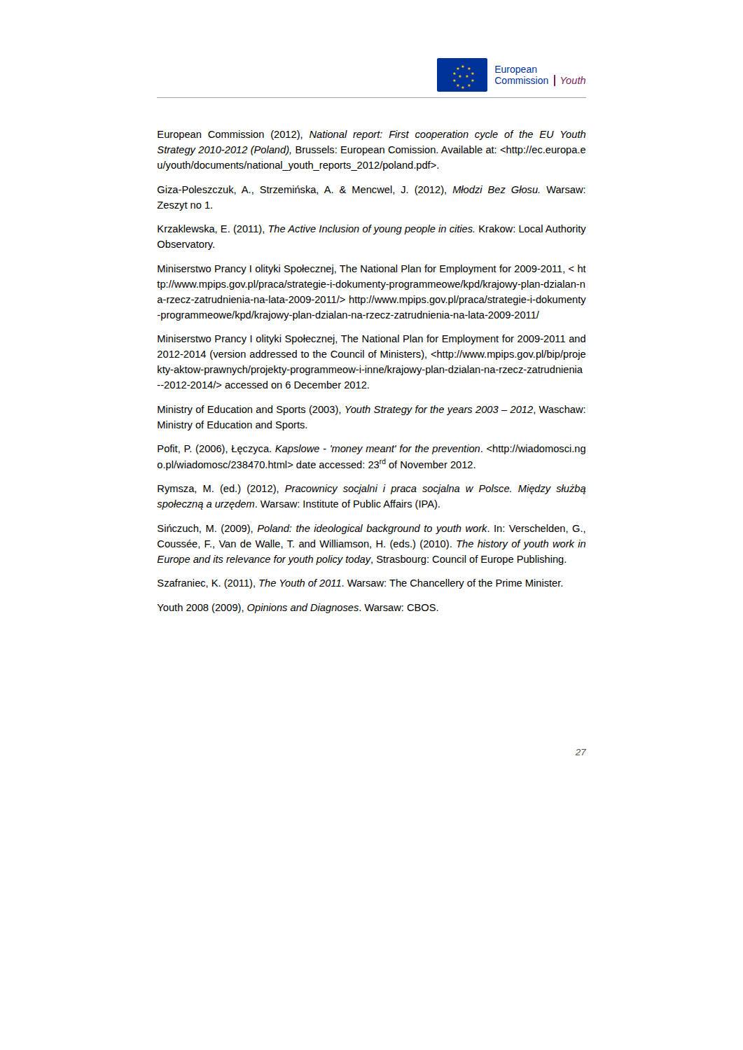★ ★ ★ ★ ★ ★ ★ ★ ★ ★ ★ ★
European Commission Youth
European Commission (2012), National report: First cooperation cycle of the EU Youth Strategy 2010-2012 (Poland), Brussels: European Comission. Available at: <http://ec.europa.eu/youth/documents/national_youth_reports_2012/poland.pdf>.
Giza-Poleszczuk, A., Strzemińska, A. & Mencwel, J. (2012), Młodzi Bez Głosu. Warsaw: Zeszyt no 1.
Krzaklewska, E. (2011), The Active Inclusion of young people in cities. Krakow: Local Authority Observatory.
Miniserstwo Prancy I olityki Społecznej, The National Plan for Employment for 2009-2011, < http://www.mpips.gov.pl/praca/strategie-i-dokumenty-programmeowe/kpd/krajowy-plan-dzialan-na-rzecz-zatrudnienia-na-lata-2009-2011/> http://www.mpips.gov.pl/praca/strategie-i-dokumenty-programmeowe/kpd/krajowy-plan-dzialan-na-rzecz-zatrudnienia-na-lata-2009-2011/
Miniserstwo Prancy I olityki Społecznej, The National Plan for Employment for 2009-2011 and 2012-2014 (version addressed to the Council of Ministers), <http://www.mpips.gov.pl/bip/projekty-aktow-prawnych/projekty-programmeow-i-inne/krajowy-plan-dzialan-na-rzecz-zatrudnienia--2012-2014/> accessed on 6 December 2012.
Ministry of Education and Sports (2003), Youth Strategy for the years 2003 – 2012, Waschaw: Ministry of Education and Sports.
Pofit, P. (2006), Łęczyca. Kapslowe - 'money meant' for the prevention. <http://wiadomosci.ngo.pl/wiadomosc/238470.html> date accessed: 23rd of November 2012.
Rymsza, M. (ed.) (2012), Pracownicy socjalni i praca socjalna w Polsce. Między służbą społeczną a urzędem. Warsaw: Institute of Public Affairs (IPA).
Sińczuch, M. (2009), Poland: the ideological background to youth work. In: Verschelden, G., Coussée, F., Van de Walle, T. and Williamson, H. (eds.) (2010). The history of youth work in Europe and its relevance for youth policy today, Strasbourg: Council of Europe Publishing.
Szafraniec, K. (2011), The Youth of 2011. Warsaw: The Chancellery of the Prime Minister.
Youth 2008 (2009), Opinions and Diagnoses. Warsaw: CBOS.
27